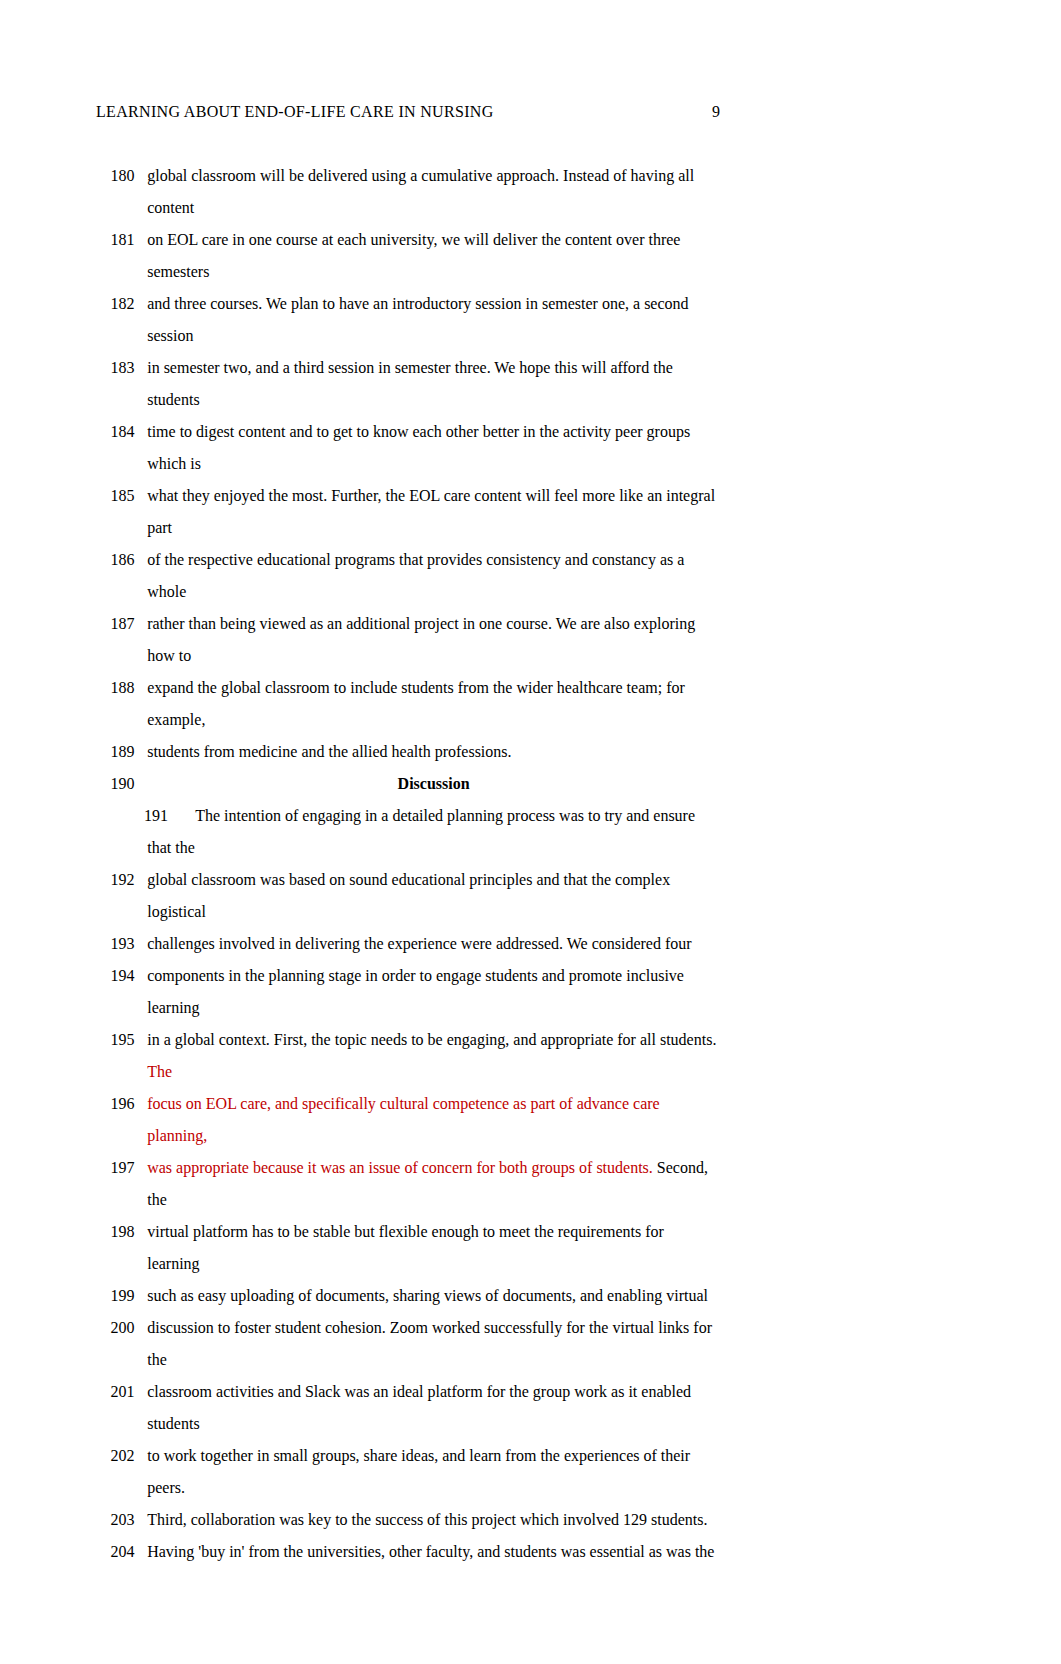Learning About End-of-Life Care in Nursing 9
global classroom will be delivered using a cumulative approach. Instead of having all content
on EOL care in one course at each university, we will deliver the content over three semesters
and three courses. We plan to have an introductory session in semester one, a second session
in semester two, and a third session in semester three. We hope this will afford the students
time to digest content and to get to know each other better in the activity peer groups which is
what they enjoyed the most. Further, the EOL care content will feel more like an integral part
of the respective educational programs that provides consistency and constancy as a whole
rather than being viewed as an additional project in one course. We are also exploring how to
expand the global classroom to include students from the wider healthcare team; for example,
students from medicine and the allied health professions.
Discussion
The intention of engaging in a detailed planning process was to try and ensure that the
global classroom was based on sound educational principles and that the complex logistical
challenges involved in delivering the experience were addressed. We considered four
components in the planning stage in order to engage students and promote inclusive learning
in a global context. First, the topic needs to be engaging, and appropriate for all students. The
focus on EOL care, and specifically cultural competence as part of advance care planning,
was appropriate because it was an issue of concern for both groups of students. Second, the
virtual platform has to be stable but flexible enough to meet the requirements for learning
such as easy uploading of documents, sharing views of documents, and enabling virtual
discussion to foster student cohesion. Zoom worked successfully for the virtual links for the
classroom activities and Slack was an ideal platform for the group work as it enabled students
to work together in small groups, share ideas, and learn from the experiences of their peers.
Third, collaboration was key to the success of this project which involved 129 students.
Having 'buy in' from the universities, other faculty, and students was essential as was the